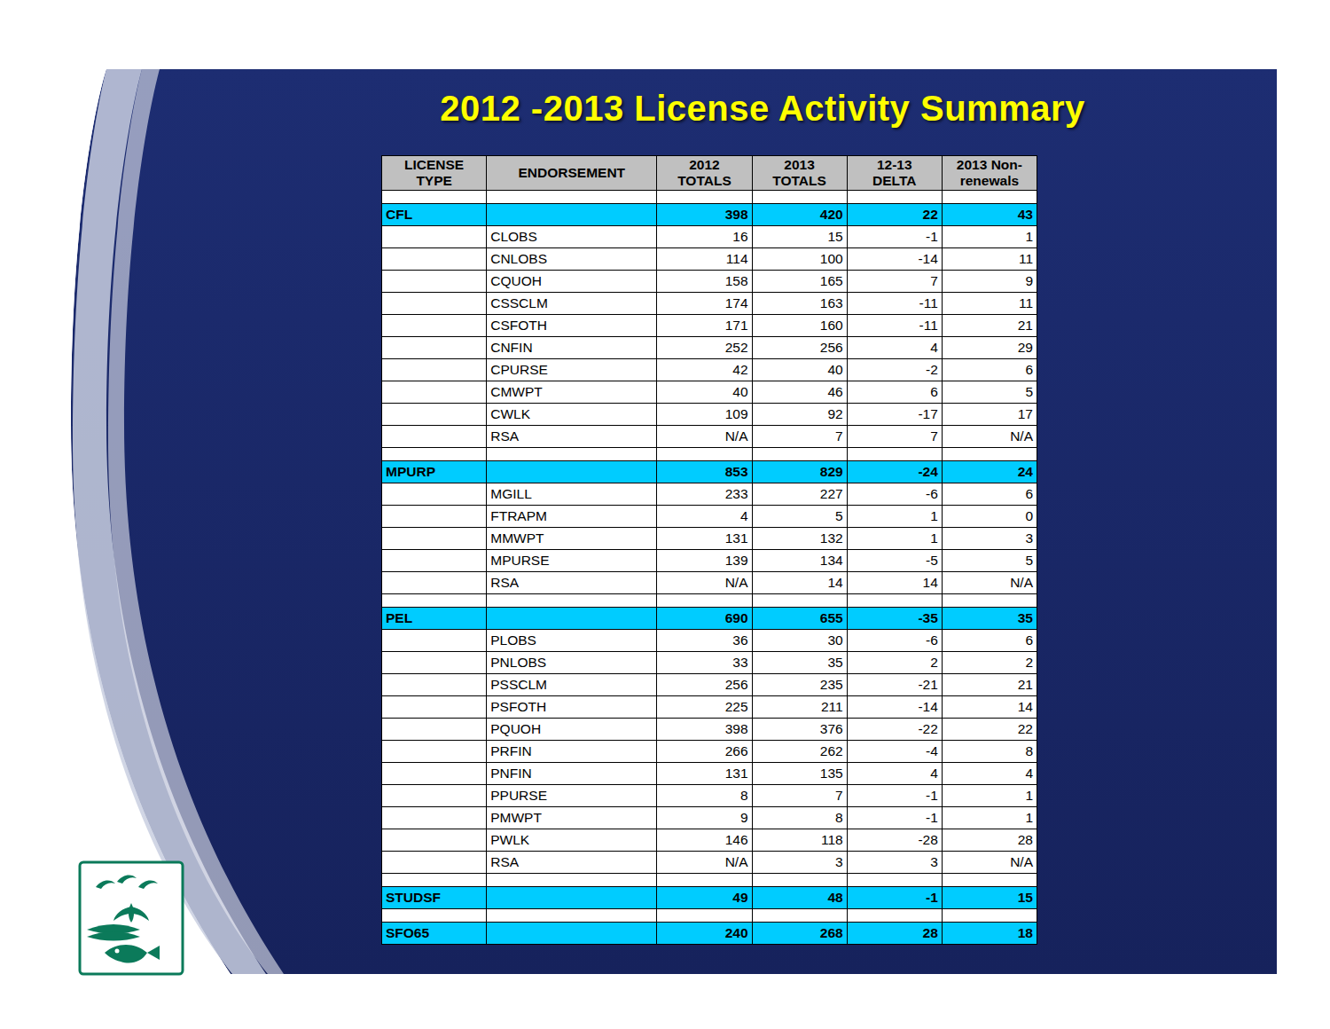2012 -2013 License Activity Summary
| LICENSE TYPE | ENDORSEMENT | 2012 TOTALS | 2013 TOTALS | 12-13 DELTA | 2013 Non- renewals |
| --- | --- | --- | --- | --- | --- |
| CFL | | 398 | 420 | 22 | 43 |
| | CLOBS | 16 | 15 | -1 | 1 |
| | CNLOBS | 114 | 100 | -14 | 11 |
| | CQUOH | 158 | 165 | 7 | 9 |
| | CSSCLM | 174 | 163 | -11 | 11 |
| | CSFOTH | 171 | 160 | -11 | 21 |
| | CNFIN | 252 | 256 | 4 | 29 |
| | CPURSE | 42 | 40 | -2 | 6 |
| | CMWPT | 40 | 46 | 6 | 5 |
| | CWLK | 109 | 92 | -17 | 17 |
| | RSA | N/A | 7 | 7 | N/A |
| MPURP | | 853 | 829 | -24 | 24 |
| | MGILL | 233 | 227 | -6 | 6 |
| | FTRAPM | 4 | 5 | 1 | 0 |
| | MMWPT | 131 | 132 | 1 | 3 |
| | MPURSE | 139 | 134 | -5 | 5 |
| | RSA | N/A | 14 | 14 | N/A |
| PEL | | 690 | 655 | -35 | 35 |
| | PLOBS | 36 | 30 | -6 | 6 |
| | PNLOBS | 33 | 35 | 2 | 2 |
| | PSSCLM | 256 | 235 | -21 | 21 |
| | PSFOTH | 225 | 211 | -14 | 14 |
| | PQUOH | 398 | 376 | -22 | 22 |
| | PRFIN | 266 | 262 | -4 | 8 |
| | PNFIN | 131 | 135 | 4 | 4 |
| | PPURSE | 8 | 7 | -1 | 1 |
| | PMWPT | 9 | 8 | -1 | 1 |
| | PWLK | 146 | 118 | -28 | 28 |
| | RSA | N/A | 3 | 3 | N/A |
| STUDSF | | 49 | 48 | -1 | 15 |
| SFO65 | | 240 | 268 | 28 | 18 |